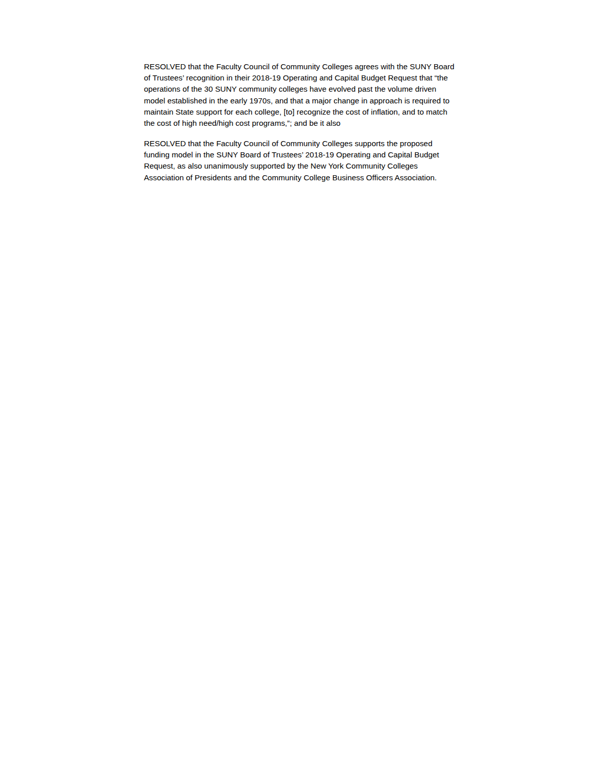RESOLVED that the Faculty Council of Community Colleges agrees with the SUNY Board of Trustees’ recognition in their 2018-19 Operating and Capital Budget Request that “the operations of the 30 SUNY community colleges have evolved past the volume driven model established in the early 1970s, and that a major change in approach is required to maintain State support for each college, [to] recognize the cost of inflation, and to match the cost of high need/high cost programs,”; and be it also
RESOLVED that the Faculty Council of Community Colleges supports the proposed funding model in the SUNY Board of Trustees’ 2018-19 Operating and Capital Budget Request, as also unanimously supported by the New York Community Colleges Association of Presidents and the Community College Business Officers Association.